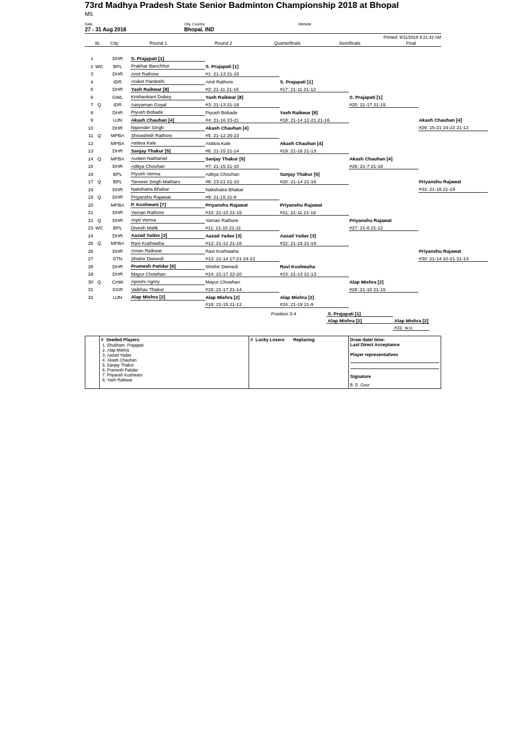73rd Madhya Pradesh State Senior Badminton Championship 2018 at Bhopal
MS
| Date 27 - 31 Aug 2018 | City, Country Bhopal, IND | Website |
Printed: 9/11/2018 9:21:42 AM
| | St. | City | Round 1 | Round 2 | Quarterfinals | Semifinals | Final |
| 1 | | DHR | S. Prajapati [1] | | | | |
| 2 | WC | BPL | Prakhar Banchhor | S. Prajapati [1] | | | |
| 3 | | DHR | Amit Rathore | #1: 21-13 21-15 | | | |
| 4 | | IDR | Aniket Pardeshi | Amit Rathore | S. Prajapati [1] | | |
| 5 | | DHR | Yash Raikwar [8] | #2: 21-11 21-16 | #17: 21-11 21-12 | | |
| 6 | | GWL | Krishankant Dubey | Yash Raikwar [8] | | S. Prajapati [1] | |
| 7 | Q | IDR | Aaryaman Goyal | #3: 21-13 21-18 | | #25: 21-17 21-15 | |
| 8 | | DHR | Piyush Bobade | Piyush Bobade | Yash Raikwar [8] | | |
| 9 | | UJN | Akash Chauhan [4] | #4: 21-16 23-21 | #18: 21-14 12-21 21-16 | | Akash Chauhan [4] |
| 10 | | DHR | Nipender Singh | Akash Chauhan [4] | | | #29: 15-21 24-22 21-12 |
| 11 | Q | MPBA | Shivashish Rathore | #5: 21-12 25-23 | | | |
| 12 | | MPBA | Astitva Kale | Astitva Kale | Akash Chauhan [4] | | |
| 13 | | DHR | Sanjay Thakur [5] | #6: 21-15 21-14 | #19: 21-16 21-13 | | |
| 14 | Q | MPBA | Austen Nathaniel | Sanjay Thakur [5] | | Akash Chauhan [4] | |
| 15 | | DHR | Aditya Chouhan | #7: 21-15 21-10 | | #26: 21-7 21-18 | |
| 16 | | BPL | Piyush Verma | Aditya Chouhan | Sanjay Thakur [5] | | |
| 17 | Q | BPL | Tanveer Singh Matharu | #8: 23-21 21-10 | #20: 21-14 21-16 | | Priyanshu Rajawat |
| 18 | | DHR | Nakshatra Bhakar | Nakshatra Bhakar | | | #32: 21-16 21-18 |
| 19 | Q | DHR | Priyanshu Rajawat | #9: 21-15 21-8 | | | |
| 20 | | MPBA | P. Kushwani [7] | Priyanshu Rajawat | Priyanshu Rajawat | | |
| 21 | | DHR | Yaman Rathore | #10: 21-13 21-15 | #21: 21-11 21-19 | | |
| 22 | Q | DHR | Arpit Verma | Yaman Rathore | | Priyanshu Rajawat | |
| 23 | WC | BPL | Divesh Malik | #11: 21-10 21-11 | | #27: 21-6 21-12 | |
| 24 | | DHR | Aazad Yadav [3] | Aazad Yadav [3] | Aazad Yadav [3] | | |
| 25 | Q | MPBA | Ravi Kushwaha | #12: 21-12 21-16 | #22: 21-15 21-19 | | |
| 26 | | DHR | Aman Raikwar | Ravi Kushwaha | | | Priyanshu Rajawat |
| 27 | | STN | Shishir Dwivedi | #13: 21-14 17-21 24-22 | | | #30: 21-14 10-21 21-14 |
| 28 | | DHR | Pramesh Patidar [6] | Shishir Dwivedi | Ravi Kushwaha | | |
| 29 | | DHR | Mayur Chowhan | #14: 21-17 22-20 | #23: 21-13 21-13 | | |
| 30 | Q | CHW | Apoorv Agrey | Mayur Chowhan | | Alap Mishra [2] | |
| 31 | | SGR | Vaibhav Thakur | #15: 21-17 21-14 | | #28: 21-10 21-15 | |
| 32 | | UJN | Alap Mishra [2] | Alap Mishra [2] | Alap Mishra [2] | | |
| | | | | #16: 21-15 21-12 | #24: 21-19 21-9 | | |
| Position 3-4 | S. Prajapati [1] | |
| | Alap Mishra [2] | Alap Mishra [2] |
| | | #31: w.o. |
| | # Seeded Players Shubham Prajapati Alap Mishra Aazad Yadav Akash Chauhan Sanjay Thakur Pramesh Patidar Priyansh Kushwani Yash Raikwar | # Lucky Losers Replacing | Draw date/ time: Last Direct Acceptance Player representatives Signature B D Gour |